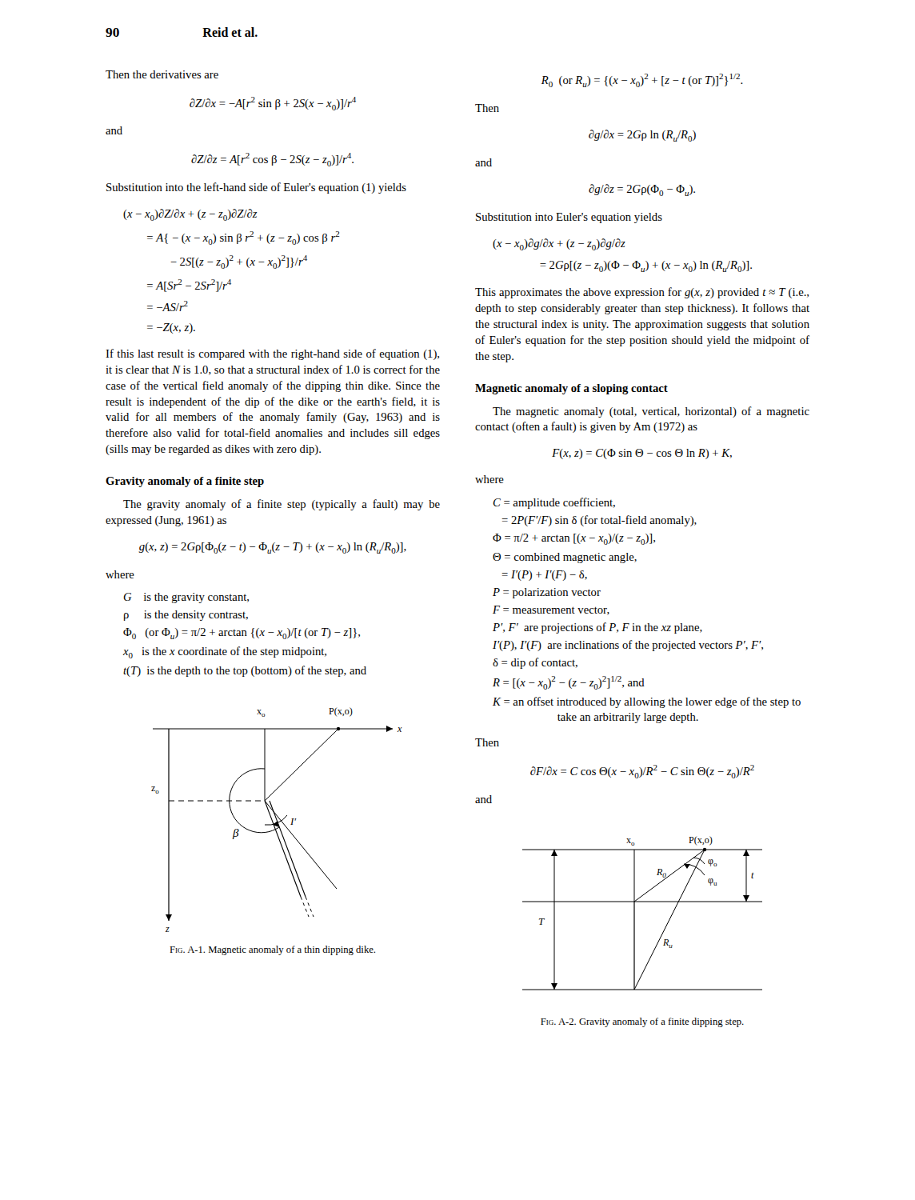90 Reid et al.
Then the derivatives are
∂Z/∂x = −A[r2 sin β + 2S(x − x0)]/r4
and
∂Z/∂z = A[r2 cos β − 2S(z − z0)]/r4.
Substitution into the left-hand side of Euler's equation (1) yields
(x − x0)∂Z/∂x + (z − z0)∂Z/∂z
= A{ − (x − x0) sin β r2 + (z − z0) cos β r2
− 2S[(z − z0)2 + (x − x0)2]}/r4
= A[Sr2 − 2Sr2]/r4
= −AS/r2
= −Z(x, z).
If this last result is compared with the right-hand side of equation (1), it is clear that N is 1.0, so that a structural index of 1.0 is correct for the case of the vertical field anomaly of the dipping thin dike. Since the result is independent of the dip of the dike or the earth's field, it is valid for all members of the anomaly family (Gay, 1963) and is therefore also valid for total-field anomalies and includes sill edges (sills may be regarded as dikes with zero dip).
Gravity anomaly of a finite step
The gravity anomaly of a finite step (typically a fault) may be expressed (Jung, 1961) as
g(x, z) = 2Gρ[Φ0(z − t) − Φu(z − T) + (x − x0) ln (Ru/R0)],
where
G is the gravity constant,
ρ is the density contrast,
Φ0 (or Φu) = π/2 + arctan {(x − x0)/[t (or T) − z]},
x0 is the x coordinate of the step midpoint,
t(T) is the depth to the top (bottom) of the step, and
x z xo P(x,o) zo β I′
Fig. A-1. Magnetic anomaly of a thin dipping dike.
R0 (or Ru) = {(x − x0)2 + [z − t (or T)]2}1/2.
Then
∂g/∂x = 2Gρ ln (Ru/R0)
and
∂g/∂z = 2Gρ(Φ0 − Φu).
Substitution into Euler's equation yields
(x − x0)∂g/∂x + (z − z0)∂g/∂z
= 2Gρ[(z − z0)(Φ − Φu) + (x − x0) ln (Ru/R0)].
This approximates the above expression for g(x, z) provided t ≈ T (i.e., depth to step considerably greater than step thickness). It follows that the structural index is unity. The approximation suggests that solution of Euler's equation for the step position should yield the midpoint of the step.
Magnetic anomaly of a sloping contact
The magnetic anomaly (total, vertical, horizontal) of a magnetic contact (often a fault) is given by Am (1972) as
F(x, z) = C(Φ sin Θ − cos Θ ln R) + K,
where
C = amplitude coefficient,
= 2P(F′/F) sin δ (for total-field anomaly),
Φ = π/2 + arctan [(x − x0)/(z − z0)],
Θ = combined magnetic angle,
= I′(P) + I′(F) − δ,
P = polarization vector
F = measurement vector,
P′, F′ are projections of P, F in the xz plane,
I′(P), I′(F) are inclinations of the projected vectors P′, F′,
δ = dip of contact,
R = [(x − x0)2 − (z − z0)2]1/2, and
K = an offset introduced by allowing the lower edge of the step to take an arbitrarily large depth.
Then
∂F/∂x = C cos Θ(x − x0)/R2 − C sin Θ(z − z0)/R2
and
xo P(x,o) R0 Ru φo φu t T
Fig. A-2. Gravity anomaly of a finite dipping step.